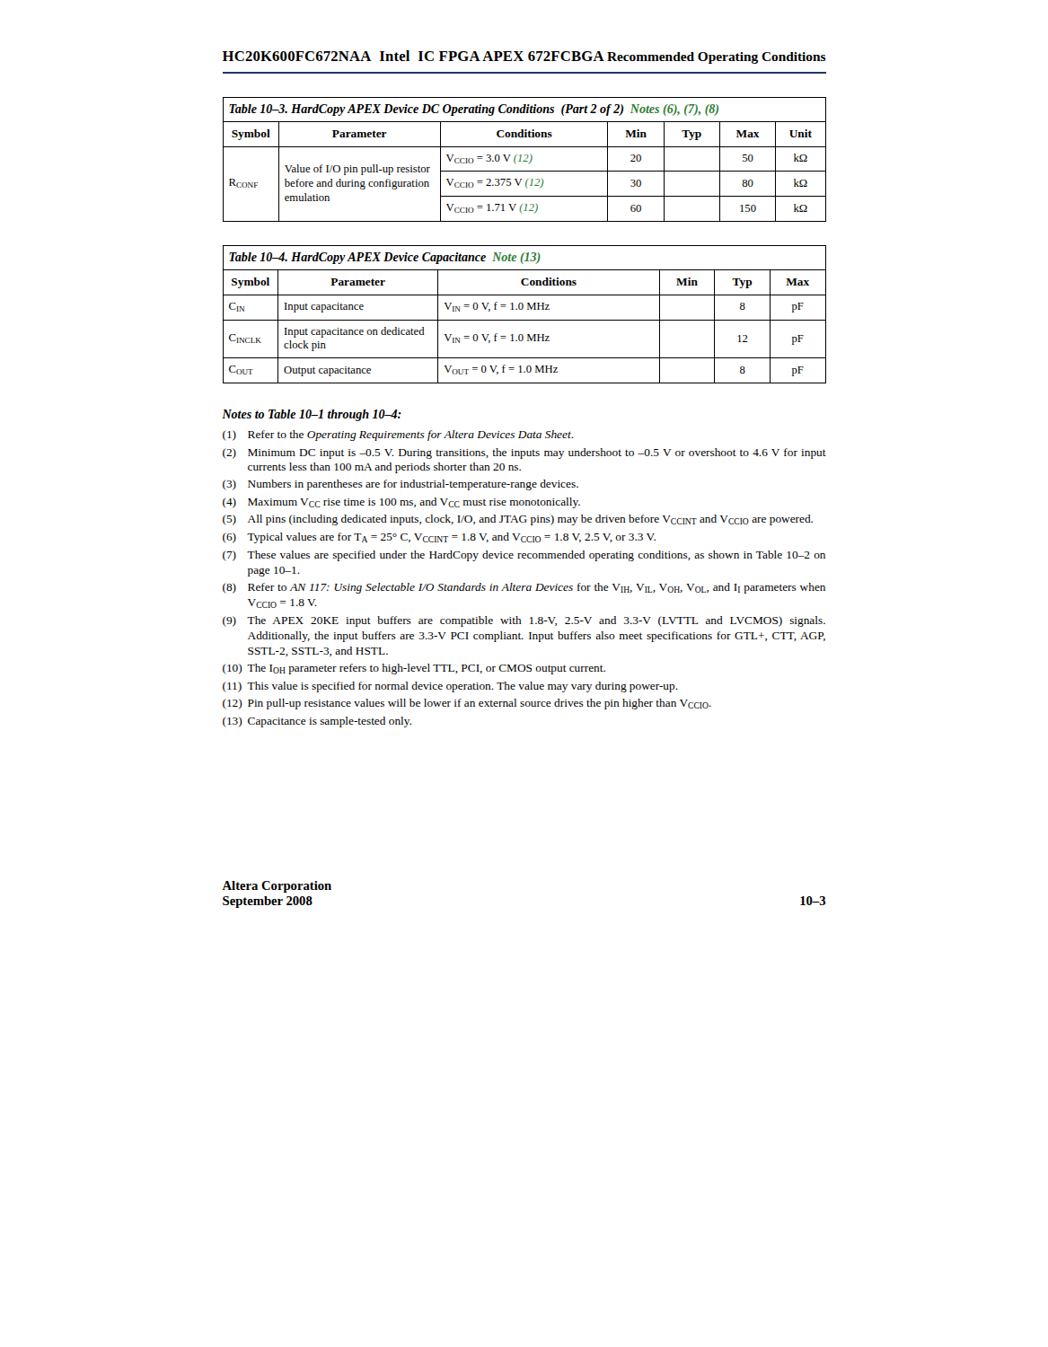HC20K600FC672NAA Intel IC FPGA APEX 672FCBGA
Recommended Operating Conditions
Table 10–3. HardCopy APEX Device DC Operating Conditions (Part 2 of 2) Notes (6), (7), (8)
| Symbol | Parameter | Conditions | Min | Typ | Max | Unit |
| --- | --- | --- | --- | --- | --- | --- |
| R CONF | Value of I/O pin pull-up resistor before and during configuration emulation | V CCIO = 3.0 V (12) | 20 | | 50 | kΩ |
| V CCIO = 2.375 V (12) | 30 | | 80 | kΩ |
| V CCIO = 1.71 V (12) | 60 | | 150 | kΩ |
Table 10–4. HardCopy APEX Device Capacitance Note (13)
| Symbol | Parameter | Conditions | Min | Typ | Max |
| --- | --- | --- | --- | --- | --- |
| C IN | Input capacitance | V IN = 0 V, f = 1.0 MHz | | 8 | pF |
| C INCLK | Input capacitance on dedicated clock pin | V IN = 0 V, f = 1.0 MHz | | 12 | pF |
| C OUT | Output capacitance | V OUT = 0 V, f = 1.0 MHz | | 8 | pF |
Notes to Table 10–1 through 10–4:
(1) Refer to the Operating Requirements for Altera Devices Data Sheet.
(2) Minimum DC input is –0.5 V. During transitions, the inputs may undershoot to –0.5 V or overshoot to 4.6 V for input currents less than 100 mA and periods shorter than 20 ns.
(3) Numbers in parentheses are for industrial-temperature-range devices.
(4) Maximum VCC rise time is 100 ms, and VCC must rise monotonically.
(5) All pins (including dedicated inputs, clock, I/O, and JTAG pins) may be driven before VCCINT and VCCIO are powered.
(6) Typical values are for TA = 25° C, VCCINT = 1.8 V, and VCCIO = 1.8 V, 2.5 V, or 3.3 V.
(7) These values are specified under the HardCopy device recommended operating conditions, as shown in Table 10–2 on page 10–1.
(8) Refer to AN 117: Using Selectable I/O Standards in Altera Devices for the VIH, VIL, VOH, VOL, and II parameters when VCCIO = 1.8 V.
(9) The APEX 20KE input buffers are compatible with 1.8-V, 2.5-V and 3.3-V (LVTTL and LVCMOS) signals. Additionally, the input buffers are 3.3-V PCI compliant. Input buffers also meet specifications for GTL+, CTT, AGP, SSTL-2, SSTL-3, and HSTL.
(10) The IOH parameter refers to high-level TTL, PCI, or CMOS output current.
(11) This value is specified for normal device operation. The value may vary during power-up.
(12) Pin pull-up resistance values will be lower if an external source drives the pin higher than VCCIO.
(13) Capacitance is sample-tested only.
Altera Corporation
September 2008
10–3